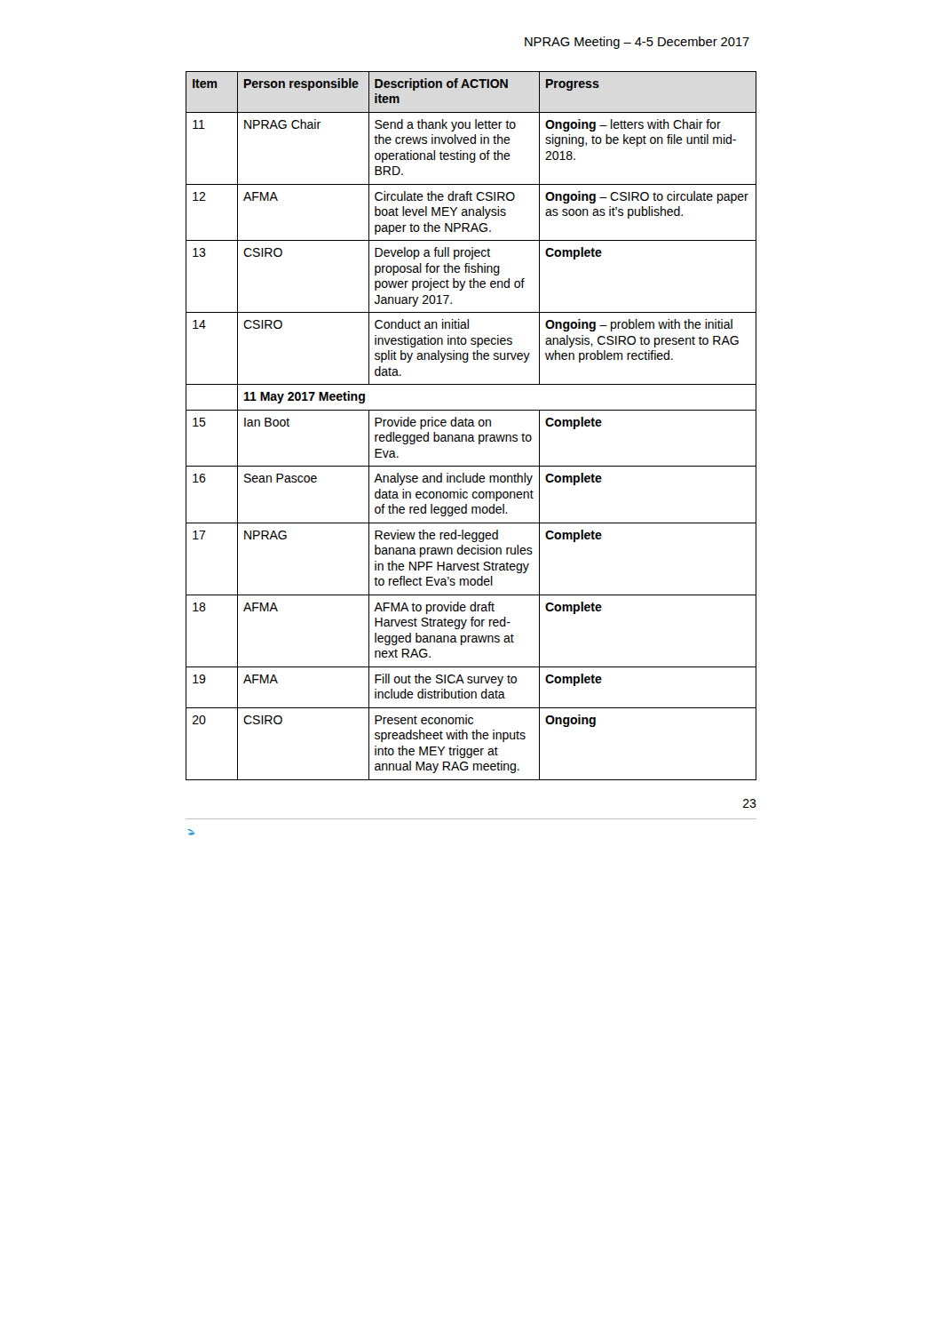NPRAG Meeting – 4-5 December 2017
| Item | Person responsible | Description of ACTION item | Progress |
| --- | --- | --- | --- |
| 11 | NPRAG Chair | Send a thank you letter to the crews involved in the operational testing of the BRD. | Ongoing – letters with Chair for signing, to be kept on file until mid-2018. |
| 12 | AFMA | Circulate the draft CSIRO boat level MEY analysis paper to the NPRAG. | Ongoing – CSIRO to circulate paper as soon as it’s published. |
| 13 | CSIRO | Develop a full project proposal for the fishing power project by the end of January 2017. | Complete |
| 14 | CSIRO | Conduct an initial investigation into species split by analysing the survey data. | Ongoing – problem with the initial analysis, CSIRO to present to RAG when problem rectified. |
| | 11 May 2017 Meeting |
| 15 | Ian Boot | Provide price data on redlegged banana prawns to Eva. | Complete |
| 16 | Sean Pascoe | Analyse and include monthly data in economic component of the red legged model. | Complete |
| 17 | NPRAG | Review the red-legged banana prawn decision rules in the NPF Harvest Strategy to reflect Eva’s model | Complete |
| 18 | AFMA | AFMA to provide draft Harvest Strategy for red-legged banana prawns at next RAG. | Complete |
| 19 | AFMA | Fill out the SICA survey to include distribution data | Complete |
| 20 | CSIRO | Present economic spreadsheet with the inputs into the MEY trigger at annual May RAG meeting. | Ongoing |
23